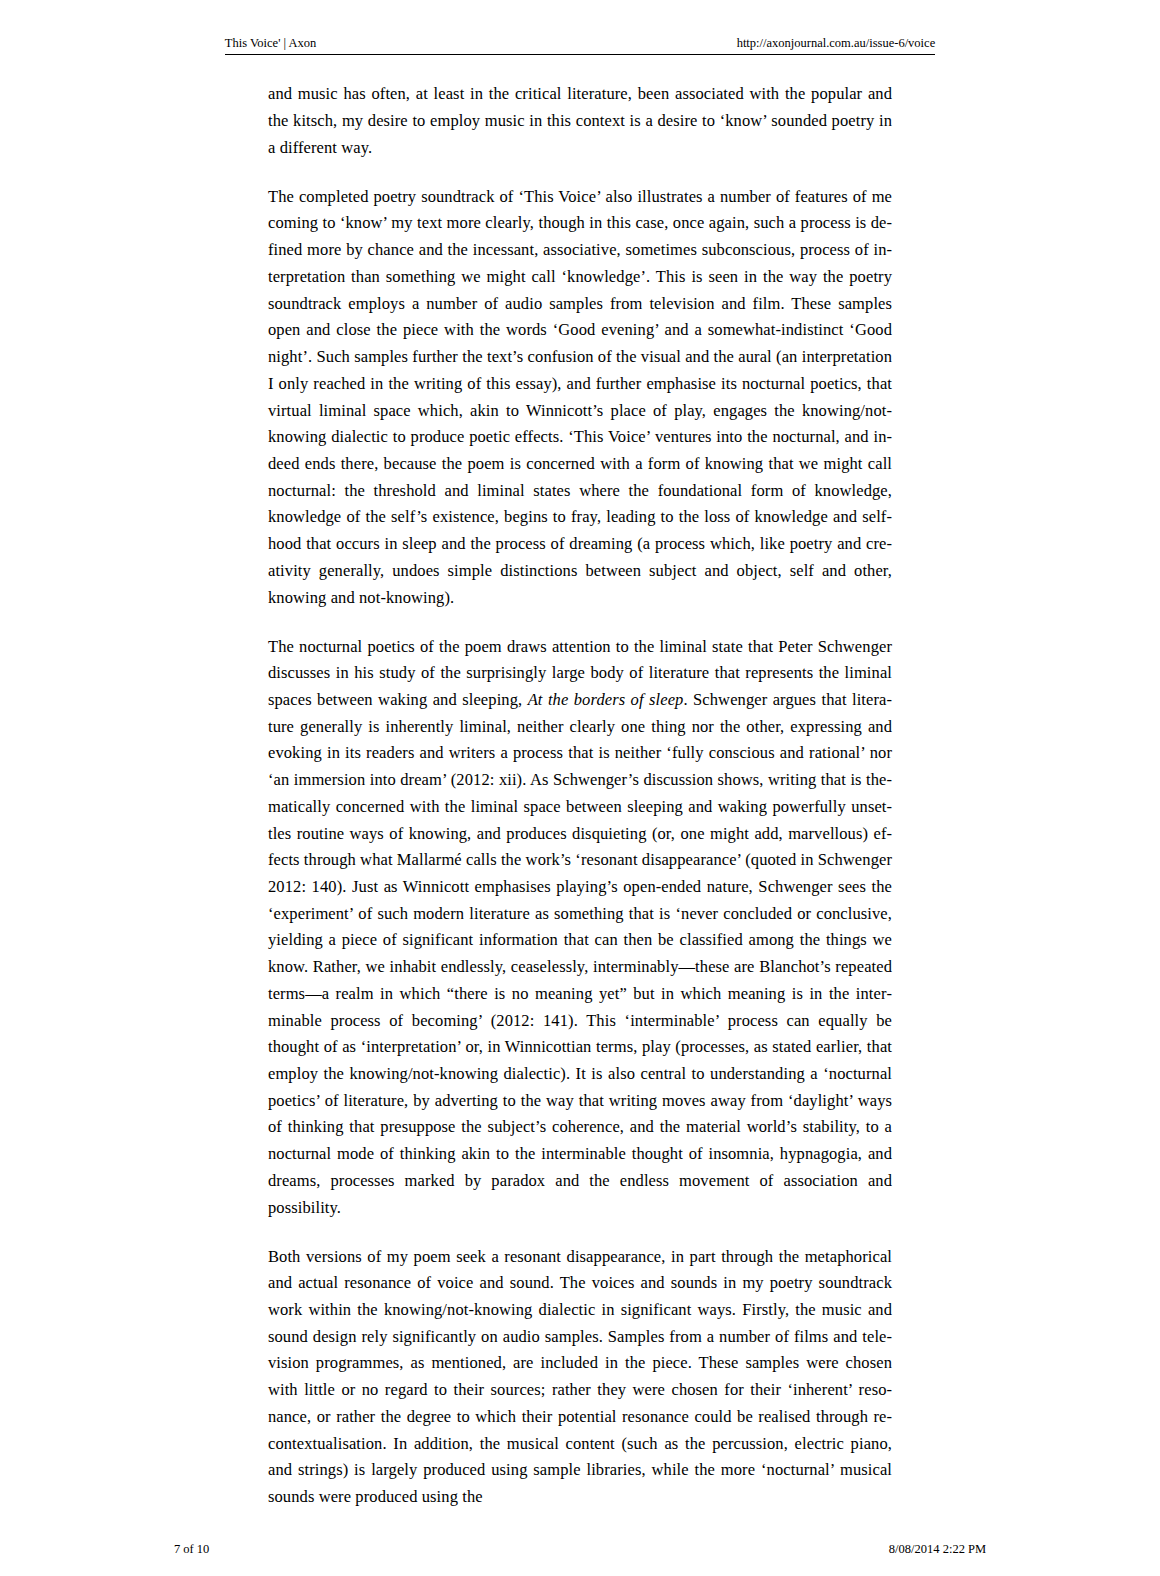This Voice' | Axon
http://axonjournal.com.au/issue-6/voice
and music has often, at least in the critical literature, been associated with the popular and the kitsch, my desire to employ music in this context is a desire to ‘know’ sounded poetry in a different way.
The completed poetry soundtrack of ‘This Voice’ also illustrates a number of features of me coming to ‘know’ my text more clearly, though in this case, once again, such a process is defined more by chance and the incessant, associative, sometimes subconscious, process of interpretation than something we might call ‘knowledge’. This is seen in the way the poetry soundtrack employs a number of audio samples from television and film. These samples open and close the piece with the words ‘Good evening’ and a somewhat-indistinct ‘Good night’. Such samples further the text’s confusion of the visual and the aural (an interpretation I only reached in the writing of this essay), and further emphasise its nocturnal poetics, that virtual liminal space which, akin to Winnicott’s place of play, engages the knowing/not-knowing dialectic to produce poetic effects. ‘This Voice’ ventures into the nocturnal, and indeed ends there, because the poem is concerned with a form of knowing that we might call nocturnal: the threshold and liminal states where the foundational form of knowledge, knowledge of the self’s existence, begins to fray, leading to the loss of knowledge and self-hood that occurs in sleep and the process of dreaming (a process which, like poetry and creativity generally, undoes simple distinctions between subject and object, self and other, knowing and not-knowing).
The nocturnal poetics of the poem draws attention to the liminal state that Peter Schwenger discusses in his study of the surprisingly large body of literature that represents the liminal spaces between waking and sleeping, At the borders of sleep. Schwenger argues that literature generally is inherently liminal, neither clearly one thing nor the other, expressing and evoking in its readers and writers a process that is neither ‘fully conscious and rational’ nor ‘an immersion into dream’ (2012: xii). As Schwenger’s discussion shows, writing that is thematically concerned with the liminal space between sleeping and waking powerfully unsettles routine ways of knowing, and produces disquieting (or, one might add, marvellous) effects through what Mallarmé calls the work’s ‘resonant disappearance’ (quoted in Schwenger 2012: 140). Just as Winnicott emphasises playing’s open-ended nature, Schwenger sees the ‘experiment’ of such modern literature as something that is ‘never concluded or conclusive, yielding a piece of significant information that can then be classified among the things we know. Rather, we inhabit endlessly, ceaselessly, interminably—these are Blanchot’s repeated terms—a realm in which “there is no meaning yet” but in which meaning is in the interminable process of becoming’ (2012: 141). This ‘interminable’ process can equally be thought of as ‘interpretation’ or, in Winnicottian terms, play (processes, as stated earlier, that employ the knowing/not-knowing dialectic). It is also central to understanding a ‘nocturnal poetics’ of literature, by adverting to the way that writing moves away from ‘daylight’ ways of thinking that presuppose the subject’s coherence, and the material world’s stability, to a nocturnal mode of thinking akin to the interminable thought of insomnia, hypnagogia, and dreams, processes marked by paradox and the endless movement of association and possibility.
Both versions of my poem seek a resonant disappearance, in part through the metaphorical and actual resonance of voice and sound. The voices and sounds in my poetry soundtrack work within the knowing/not-knowing dialectic in significant ways. Firstly, the music and sound design rely significantly on audio samples. Samples from a number of films and television programmes, as mentioned, are included in the piece. These samples were chosen with little or no regard to their sources; rather they were chosen for their ‘inherent’ resonance, or rather the degree to which their potential resonance could be realised through recontextualisation. In addition, the musical content (such as the percussion, electric piano, and strings) is largely produced using sample libraries, while the more ‘nocturnal’ musical sounds were produced using the
7 of 10
8/08/2014 2:22 PM